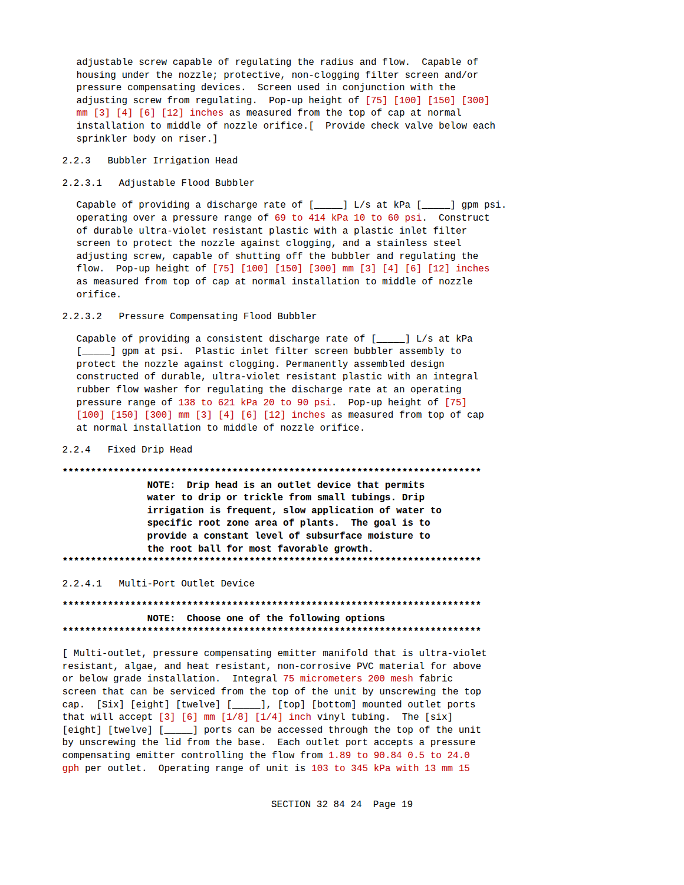adjustable screw capable of regulating the radius and flow. Capable of housing under the nozzle; protective, non-clogging filter screen and/or pressure compensating devices. Screen used in conjunction with the adjusting screw from regulating. Pop-up height of [75] [100] [150] [300] mm [3] [4] [6] [12] inches as measured from the top of cap at normal installation to middle of nozzle orifice.[ Provide check valve below each sprinkler body on riser.]
2.2.3 Bubbler Irrigation Head
2.2.3.1 Adjustable Flood Bubbler
Capable of providing a discharge rate of [_____] L/s at kPa [_____] gpm psi. operating over a pressure range of 69 to 414 kPa 10 to 60 psi. Construct of durable ultra-violet resistant plastic with a plastic inlet filter screen to protect the nozzle against clogging, and a stainless steel adjusting screw, capable of shutting off the bubbler and regulating the flow. Pop-up height of [75] [100] [150] [300] mm [3] [4] [6] [12] inches as measured from top of cap at normal installation to middle of nozzle orifice.
2.2.3.2 Pressure Compensating Flood Bubbler
Capable of providing a consistent discharge rate of [_____] L/s at kPa [_____] gpm at psi. Plastic inlet filter screen bubbler assembly to protect the nozzle against clogging. Permanently assembled design constructed of durable, ultra-violet resistant plastic with an integral rubber flow washer for regulating the discharge rate at an operating pressure range of 138 to 621 kPa 20 to 90 psi. Pop-up height of [75] [100] [150] [300] mm [3] [4] [6] [12] inches as measured from top of cap at normal installation to middle of nozzle orifice.
2.2.4 Fixed Drip Head
**************************************************************************NOTE: Drip head is an outlet device that permits water to drip or trickle from small tubings. Drip irrigation is frequent, slow application of water to specific root zone area of plants. The goal is to provide a constant level of subsurface moisture to the root ball for most favorable growth.**************************************************************************
2.2.4.1 Multi-Port Outlet Device
**************************************************************************NOTE: Choose one of the following options**************************************************************************
[ Multi-outlet, pressure compensating emitter manifold that is ultra-violet resistant, algae, and heat resistant, non-corrosive PVC material for above or below grade installation. Integral 75 micrometers 200 mesh fabric screen that can be serviced from the top of the unit by unscrewing the top cap. [Six] [eight] [twelve] [_____], [top] [bottom] mounted outlet ports that will accept [3] [6] mm [1/8] [1/4] inch vinyl tubing. The [six] [eight] [twelve] [_____] ports can be accessed through the top of the unit by unscrewing the lid from the base. Each outlet port accepts a pressure compensating emitter controlling the flow from 1.89 to 90.84 0.5 to 24.0 gph per outlet. Operating range of unit is 103 to 345 kPa with 13 mm 15
SECTION 32 84 24 Page 19